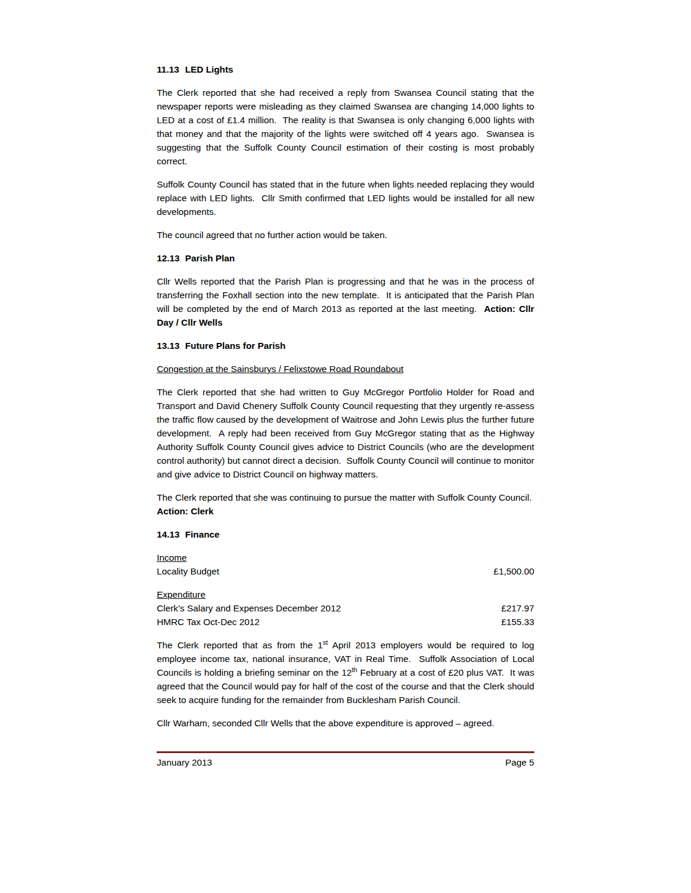11.13 LED Lights
The Clerk reported that she had received a reply from Swansea Council stating that the newspaper reports were misleading as they claimed Swansea are changing 14,000 lights to LED at a cost of £1.4 million. The reality is that Swansea is only changing 6,000 lights with that money and that the majority of the lights were switched off 4 years ago. Swansea is suggesting that the Suffolk County Council estimation of their costing is most probably correct.
Suffolk County Council has stated that in the future when lights needed replacing they would replace with LED lights. Cllr Smith confirmed that LED lights would be installed for all new developments.
The council agreed that no further action would be taken.
12.13 Parish Plan
Cllr Wells reported that the Parish Plan is progressing and that he was in the process of transferring the Foxhall section into the new template. It is anticipated that the Parish Plan will be completed by the end of March 2013 as reported at the last meeting. Action: Cllr Day / Cllr Wells
13.13 Future Plans for Parish
Congestion at the Sainsburys / Felixstowe Road Roundabout
The Clerk reported that she had written to Guy McGregor Portfolio Holder for Road and Transport and David Chenery Suffolk County Council requesting that they urgently re-assess the traffic flow caused by the development of Waitrose and John Lewis plus the further future development. A reply had been received from Guy McGregor stating that as the Highway Authority Suffolk County Council gives advice to District Councils (who are the development control authority) but cannot direct a decision. Suffolk County Council will continue to monitor and give advice to District Council on highway matters.
The Clerk reported that she was continuing to pursue the matter with Suffolk County Council. Action: Clerk
14.13 Finance
Income
| Locality Budget | £1,500.00 |
Expenditure
| Clerk’s Salary and Expenses December 2012 | £217.97 |
| HMRC Tax Oct-Dec 2012 | £155.33 |
The Clerk reported that as from the 1st April 2013 employers would be required to log employee income tax, national insurance, VAT in Real Time. Suffolk Association of Local Councils is holding a briefing seminar on the 12th February at a cost of £20 plus VAT. It was agreed that the Council would pay for half of the cost of the course and that the Clerk should seek to acquire funding for the remainder from Bucklesham Parish Council.
Cllr Warham, seconded Cllr Wells that the above expenditure is approved – agreed.
January 2013 Page 5